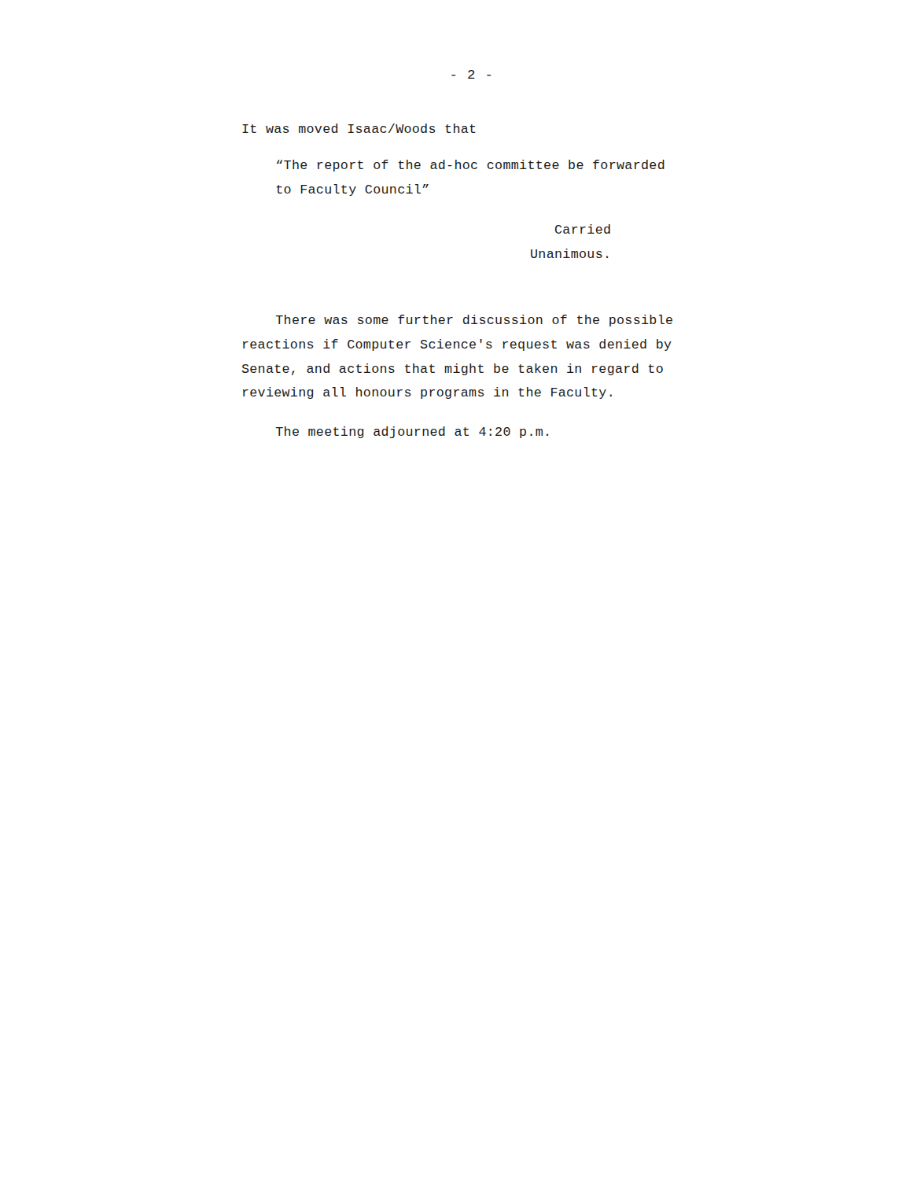- 2 -
It was moved Isaac/Woods that
“The report of the ad-hoc committee be forwarded
to Faculty Council”
Carried
Unanimous.
There was some further discussion of the possible reactions if Computer Science's request was denied by Senate, and actions that might be taken in regard to reviewing all honours programs in the Faculty.
The meeting adjourned at 4:20 p.m.